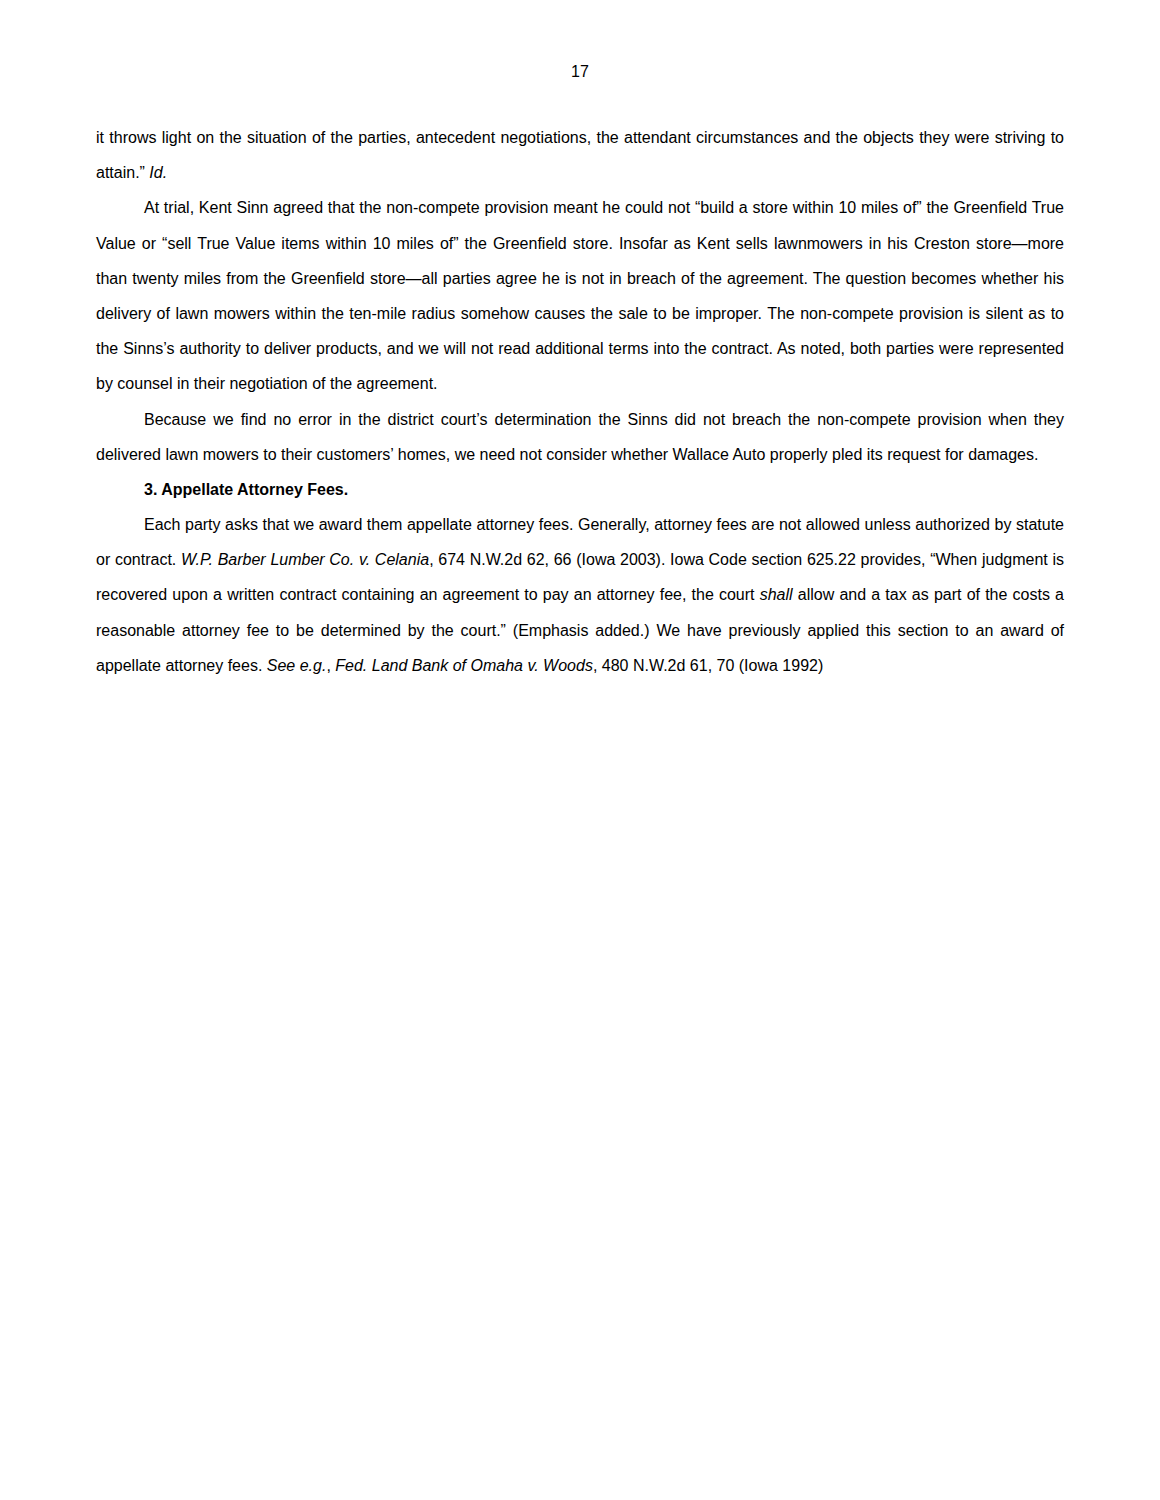17
it throws light on the situation of the parties, antecedent negotiations, the attendant circumstances and the objects they were striving to attain.” Id.
At trial, Kent Sinn agreed that the non-compete provision meant he could not “build a store within 10 miles of” the Greenfield True Value or “sell True Value items within 10 miles of” the Greenfield store. Insofar as Kent sells lawnmowers in his Creston store—more than twenty miles from the Greenfield store—all parties agree he is not in breach of the agreement. The question becomes whether his delivery of lawn mowers within the ten-mile radius somehow causes the sale to be improper. The non-compete provision is silent as to the Sinns’s authority to deliver products, and we will not read additional terms into the contract. As noted, both parties were represented by counsel in their negotiation of the agreement.
Because we find no error in the district court’s determination the Sinns did not breach the non-compete provision when they delivered lawn mowers to their customers’ homes, we need not consider whether Wallace Auto properly pled its request for damages.
3. Appellate Attorney Fees.
Each party asks that we award them appellate attorney fees. Generally, attorney fees are not allowed unless authorized by statute or contract. W.P. Barber Lumber Co. v. Celania, 674 N.W.2d 62, 66 (Iowa 2003). Iowa Code section 625.22 provides, “When judgment is recovered upon a written contract containing an agreement to pay an attorney fee, the court shall allow and a tax as part of the costs a reasonable attorney fee to be determined by the court.” (Emphasis added.) We have previously applied this section to an award of appellate attorney fees. See e.g., Fed. Land Bank of Omaha v. Woods, 480 N.W.2d 61, 70 (Iowa 1992)